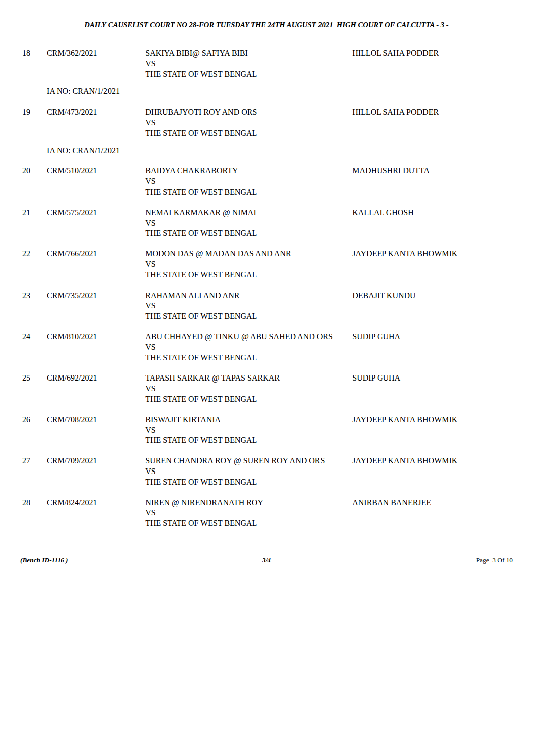DAILY CAUSELIST COURT NO 28-FOR TUESDAY THE 24TH AUGUST 2021 HIGH COURT OF CALCUTTA - 3 -
| 18 | CRM/362/2021 | SAKIYA BIBI@ SAFIYA BIBI VS THE STATE OF WEST BENGAL | HILLOL SAHA PODDER |
| | IA NO: CRAN/1/2021 | | |
| 19 | CRM/473/2021 | DHRUBAJYOTI ROY AND ORS VS THE STATE OF WEST BENGAL | HILLOL SAHA PODDER |
| | IA NO: CRAN/1/2021 | | |
| 20 | CRM/510/2021 | BAIDYA CHAKRABORTY VS THE STATE OF WEST BENGAL | MADHUSHRI DUTTA |
| 21 | CRM/575/2021 | NEMAI KARMAKAR @ NIMAI VS THE STATE OF WEST BENGAL | KALLAL GHOSH |
| 22 | CRM/766/2021 | MODON DAS @ MADAN DAS AND ANR VS THE STATE OF WEST BENGAL | JAYDEEP KANTA BHOWMIK |
| 23 | CRM/735/2021 | RAHAMAN ALI AND ANR VS THE STATE OF WEST BENGAL | DEBAJIT KUNDU |
| 24 | CRM/810/2021 | ABU CHHAYED @ TINKU @ ABU SAHED AND ORS VS THE STATE OF WEST BENGAL | SUDIP GUHA |
| 25 | CRM/692/2021 | TAPASH SARKAR @ TAPAS SARKAR VS THE STATE OF WEST BENGAL | SUDIP GUHA |
| 26 | CRM/708/2021 | BISWAJIT KIRTANIA VS THE STATE OF WEST BENGAL | JAYDEEP KANTA BHOWMIK |
| 27 | CRM/709/2021 | SUREN CHANDRA ROY @ SUREN ROY AND ORS VS THE STATE OF WEST BENGAL | JAYDEEP KANTA BHOWMIK |
| 28 | CRM/824/2021 | NIREN @ NIRENDRANATH ROY VS THE STATE OF WEST BENGAL | ANIRBAN BANERJEE |
(Bench ID-1116 )
3/4
Page 3 Of 10